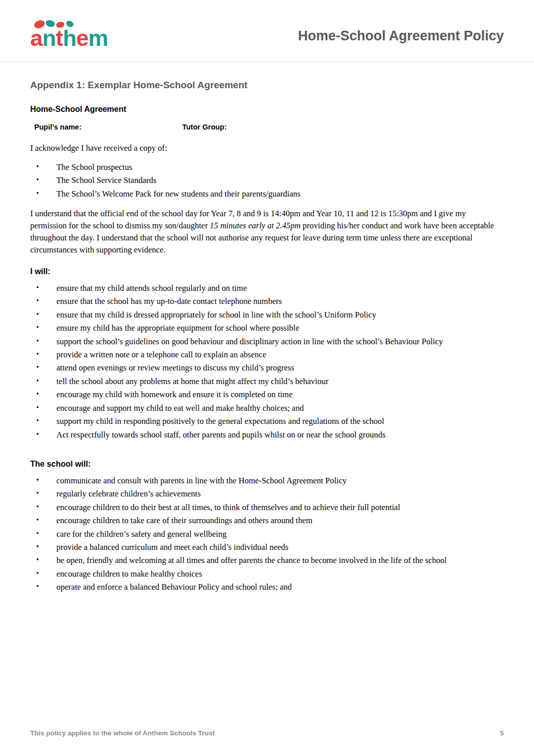anthem
Home-School Agreement Policy
Appendix 1: Exemplar Home-School Agreement
Home-School Agreement
Pupil’s name:Tutor Group:
I acknowledge I have received a copy of:
The School prospectus
The School Service Standards
The School’s Welcome Pack for new students and their parents/guardians
I understand that the official end of the school day for Year 7, 8 and 9 is 14:40pm and Year 10, 11 and 12 is 15:30pm and I give my permission for the school to dismiss my son/daughter 15 minutes early at 2.45pm providing his/her conduct and work have been acceptable throughout the day. I understand that the school will not authorise any request for leave during term time unless there are exceptional circumstances with supporting evidence.
I will:
ensure that my child attends school regularly and on time
ensure that the school has my up-to-date contact telephone numbers
ensure that my child is dressed appropriately for school in line with the school’s Uniform Policy
ensure my child has the appropriate equipment for school where possible
support the school’s guidelines on good behaviour and disciplinary action in line with the school’s Behaviour Policy
provide a written note or a telephone call to explain an absence
attend open evenings or review meetings to discuss my child’s progress
tell the school about any problems at home that might affect my child’s behaviour
encourage my child with homework and ensure it is completed on time
encourage and support my child to eat well and make healthy choices; and
support my child in responding positively to the general expectations and regulations of the school
Act respectfully towards school staff, other parents and pupils whilst on or near the school grounds
The school will:
communicate and consult with parents in line with the Home-School Agreement Policy
regularly celebrate children’s achievements
encourage children to do their best at all times, to think of themselves and to achieve their full potential
encourage children to take care of their surroundings and others around them
care for the children’s safety and general wellbeing
provide a balanced curriculum and meet each child’s individual needs
be open, friendly and welcoming at all times and offer parents the chance to become involved in the life of the school
encourage children to make healthy choices
operate and enforce a balanced Behaviour Policy and school rules; and
This policy applies to the whole of Anthem Schools Trust 5